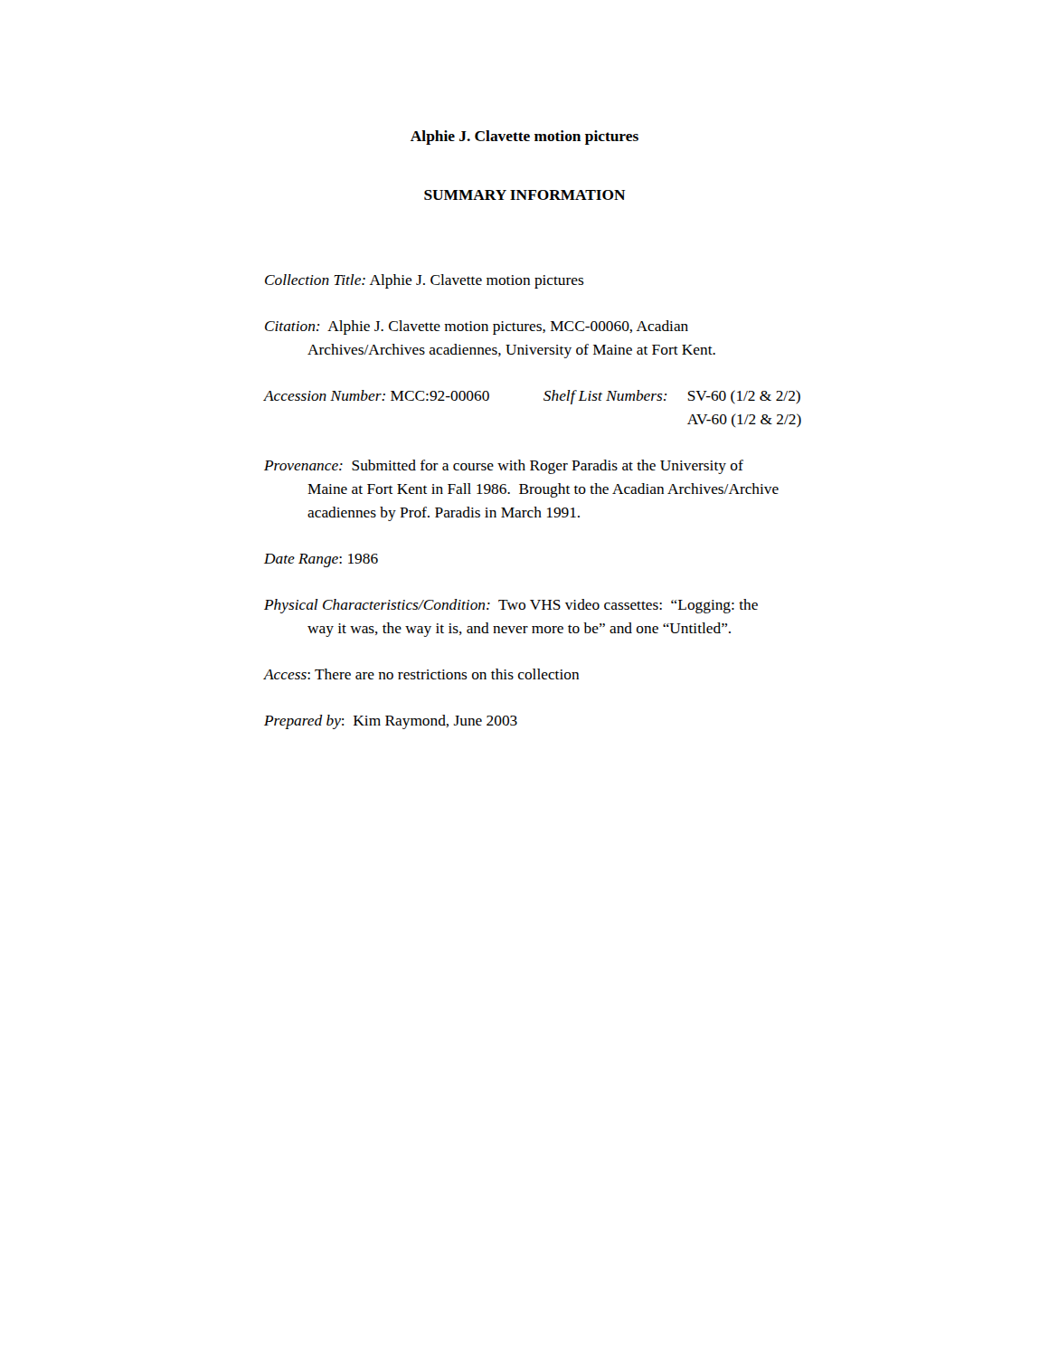Alphie J. Clavette motion pictures
SUMMARY INFORMATION
Collection Title: Alphie J. Clavette motion pictures
Citation: Alphie J. Clavette motion pictures, MCC-00060, Acadian Archives/Archives acadiennes, University of Maine at Fort Kent.
| Accession Number: MCC:92-00060 | Shelf List Numbers: | SV-60 (1/2 & 2/2) AV-60 (1/2 & 2/2) |
Provenance: Submitted for a course with Roger Paradis at the University of Maine at Fort Kent in Fall 1986. Brought to the Acadian Archives/Archive acadiennes by Prof. Paradis in March 1991.
Date Range: 1986
Physical Characteristics/Condition: Two VHS video cassettes: “Logging: the way it was, the way it is, and never more to be” and one “Untitled”.
Access: There are no restrictions on this collection
Prepared by: Kim Raymond, June 2003